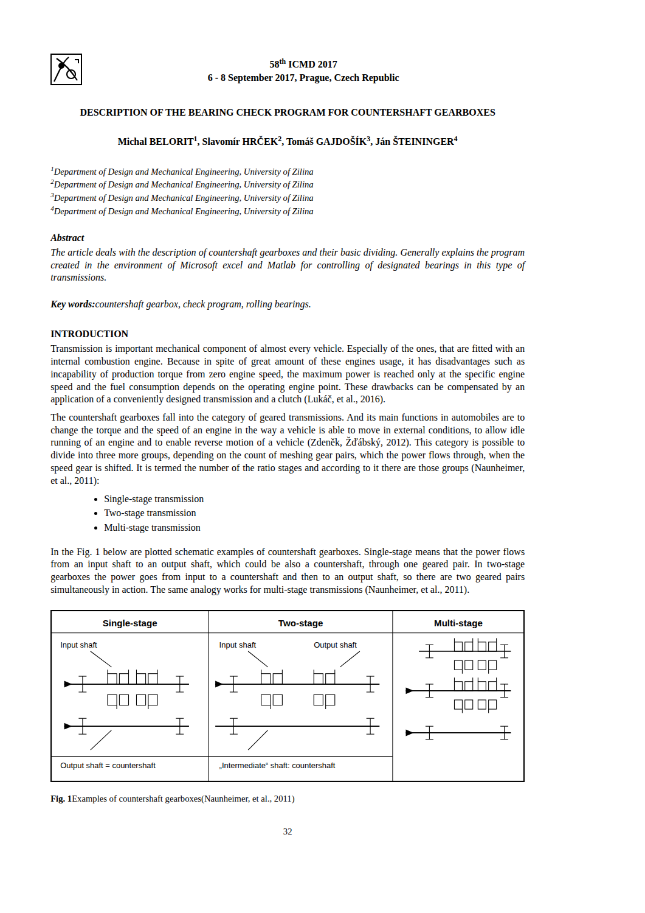58th ICMD 2017
6 - 8 September 2017, Prague, Czech Republic
Description of the Bearing Check Program for Countershaft Gearboxes
Michal BELORIT1, Slavomír HRČEK2, Tomáš GAJDOŠÍK3, Ján ŠTEININGER4
1Department of Design and Mechanical Engineering, University of Zilina
2Department of Design and Mechanical Engineering, University of Zilina
3Department of Design and Mechanical Engineering, University of Zilina
4Department of Design and Mechanical Engineering, University of Zilina
Abstract
The article deals with the description of countershaft gearboxes and their basic dividing. Generally explains the program created in the environment of Microsoft excel and Matlab for controlling of designated bearings in this type of transmissions.
Key words: countershaft gearbox, check program, rolling bearings.
Introduction
Transmission is important mechanical component of almost every vehicle. Especially of the ones, that are fitted with an internal combustion engine. Because in spite of great amount of these engines usage, it has disadvantages such as incapability of production torque from zero engine speed, the maximum power is reached only at the specific engine speed and the fuel consumption depends on the operating engine point. These drawbacks can be compensated by an application of a conveniently designed transmission and a clutch (Lukáč, et al., 2016).
The countershaft gearboxes fall into the category of geared transmissions. And its main functions in automobiles are to change the torque and the speed of an engine in the way a vehicle is able to move in external conditions, to allow idle running of an engine and to enable reverse motion of a vehicle (Zdeněk, Žďábský, 2012). This category is possible to divide into three more groups, depending on the count of meshing gear pairs, which the power flows through, when the speed gear is shifted. It is termed the number of the ratio stages and according to it there are those groups (Naunheimer, et al., 2011):
Single-stage transmission
Two-stage transmission
Multi-stage transmission
In the Fig. 1 below are plotted schematic examples of countershaft gearboxes. Single-stage means that the power flows from an input shaft to an output shaft, which could be also a countershaft, through one geared pair. In two-stage gearboxes the power goes from input to a countershaft and then to an output shaft, so there are two geared pairs simultaneously in action. The same analogy works for multi-stage transmissions (Naunheimer, et al., 2011).
Single-stage Two-stage Multi-stage Input shaft Output shaft = countershaft Input shaft Output shaft „Intermediate“ shaft: countershaft
Fig. 1 Examples of countershaft gearboxes(Naunheimer, et al., 2011)
32